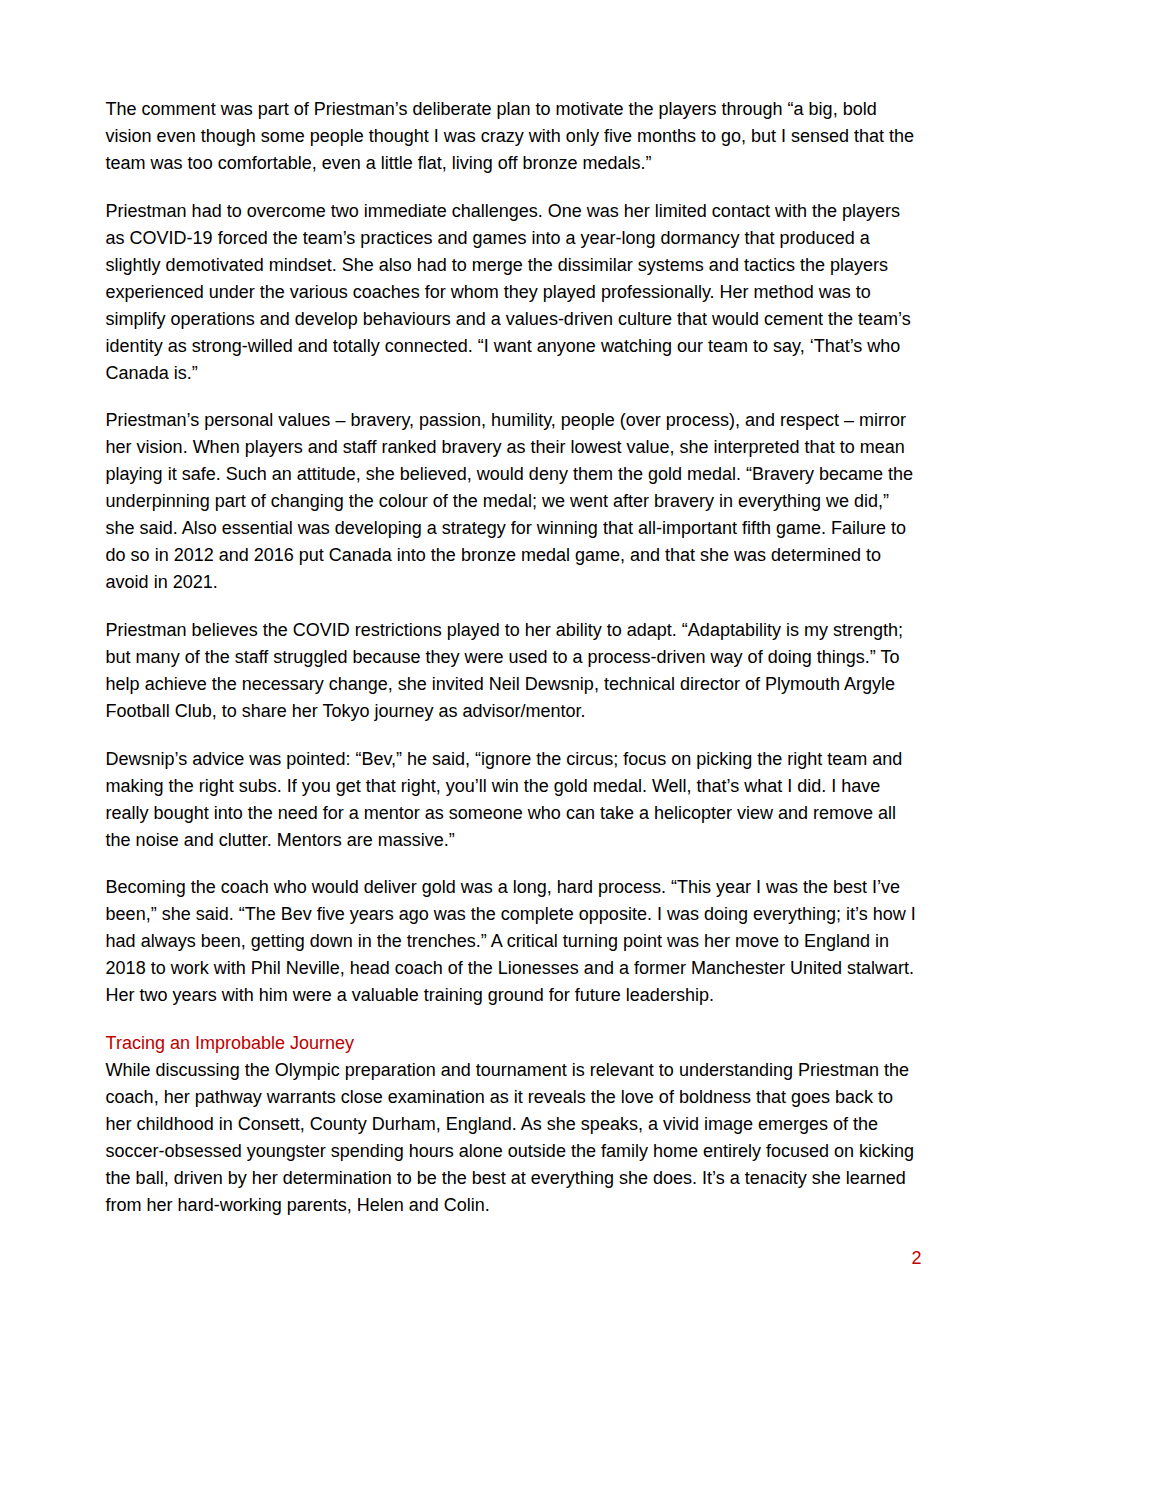The comment was part of Priestman’s deliberate plan to motivate the players through “a big, bold vision even though some people thought I was crazy with only five months to go, but I sensed that the team was too comfortable, even a little flat, living off bronze medals.”
Priestman had to overcome two immediate challenges. One was her limited contact with the players as COVID-19 forced the team’s practices and games into a year-long dormancy that produced a slightly demotivated mindset. She also had to merge the dissimilar systems and tactics the players experienced under the various coaches for whom they played professionally. Her method was to simplify operations and develop behaviours and a values-driven culture that would cement the team’s identity as strong-willed and totally connected. “I want anyone watching our team to say, ‘That’s who Canada is.”
Priestman’s personal values – bravery, passion, humility, people (over process), and respect – mirror her vision. When players and staff ranked bravery as their lowest value, she interpreted that to mean playing it safe. Such an attitude, she believed, would deny them the gold medal. “Bravery became the underpinning part of changing the colour of the medal; we went after bravery in everything we did,” she said. Also essential was developing a strategy for winning that all-important fifth game. Failure to do so in 2012 and 2016 put Canada into the bronze medal game, and that she was determined to avoid in 2021.
Priestman believes the COVID restrictions played to her ability to adapt. “Adaptability is my strength; but many of the staff struggled because they were used to a process-driven way of doing things.” To help achieve the necessary change, she invited Neil Dewsnip, technical director of Plymouth Argyle Football Club, to share her Tokyo journey as advisor/mentor.
Dewsnip’s advice was pointed: “Bev,” he said, “ignore the circus; focus on picking the right team and making the right subs. If you get that right, you’ll win the gold medal. Well, that’s what I did. I have really bought into the need for a mentor as someone who can take a helicopter view and remove all the noise and clutter. Mentors are massive.”
Becoming the coach who would deliver gold was a long, hard process. “This year I was the best I’ve been,” she said. “The Bev five years ago was the complete opposite. I was doing everything; it’s how I had always been, getting down in the trenches.” A critical turning point was her move to England in 2018 to work with Phil Neville, head coach of the Lionesses and a former Manchester United stalwart. Her two years with him were a valuable training ground for future leadership.
Tracing an Improbable Journey
While discussing the Olympic preparation and tournament is relevant to understanding Priestman the coach, her pathway warrants close examination as it reveals the love of boldness that goes back to her childhood in Consett, County Durham, England. As she speaks, a vivid image emerges of the soccer-obsessed youngster spending hours alone outside the family home entirely focused on kicking the ball, driven by her determination to be the best at everything she does. It’s a tenacity she learned from her hard-working parents, Helen and Colin.
2